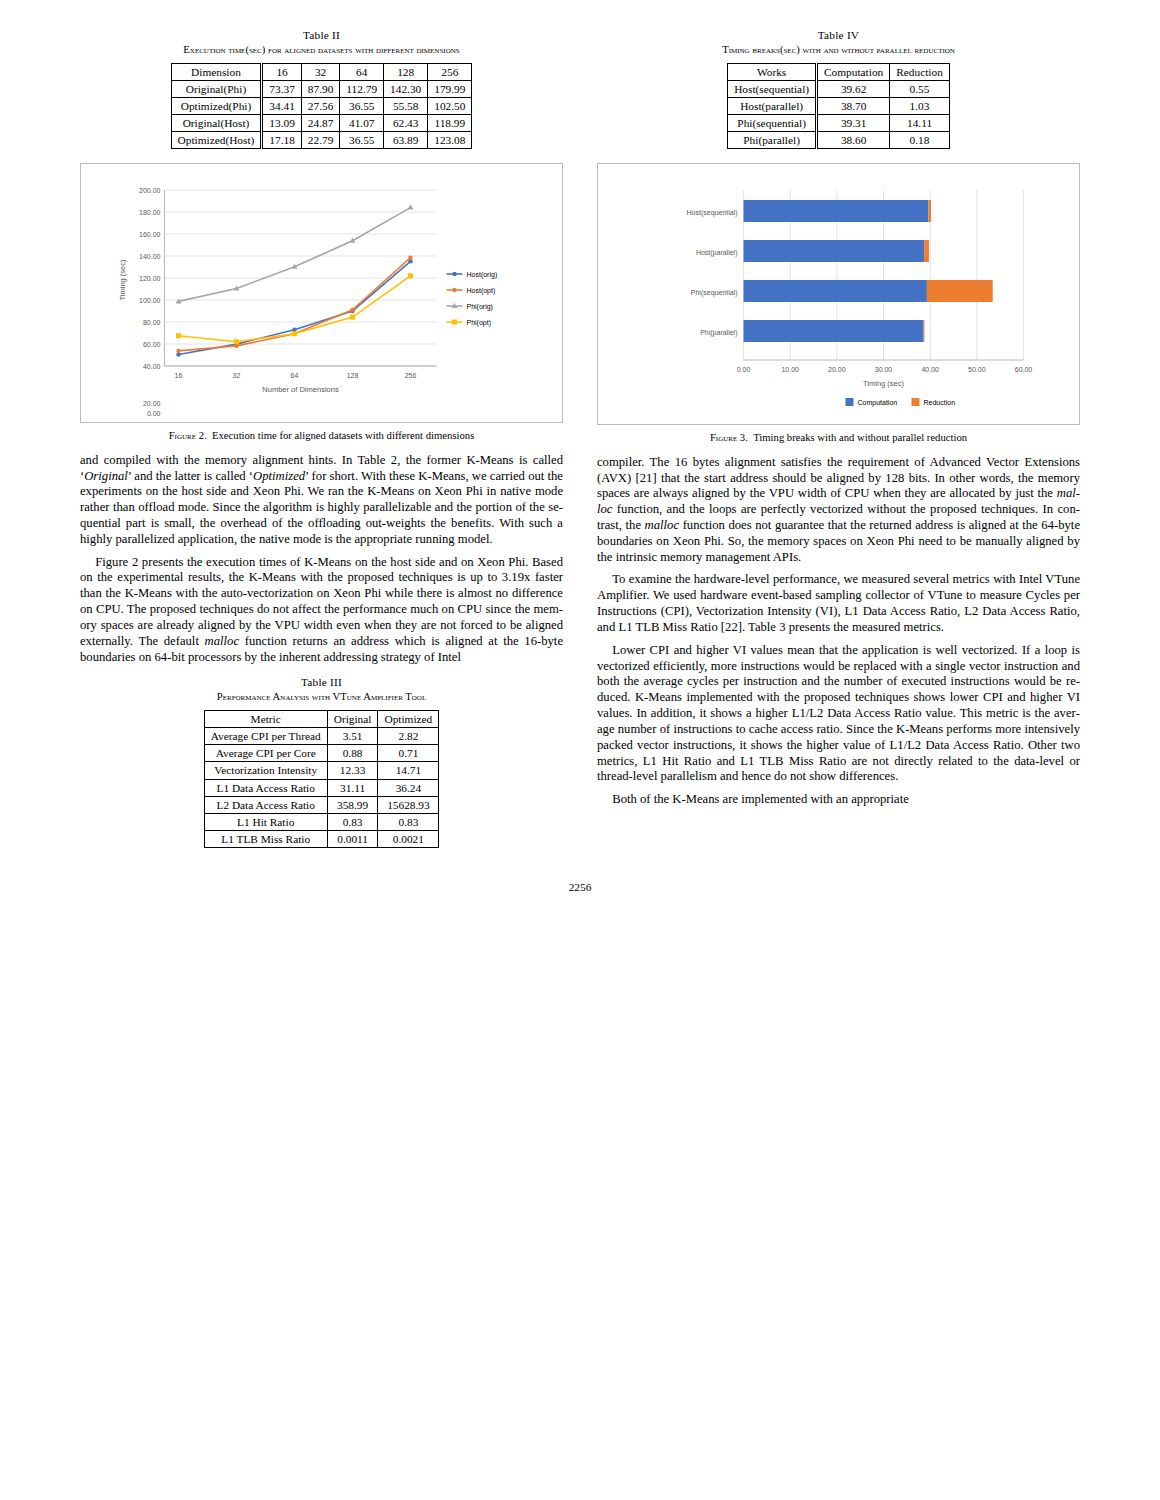Table II Execution time(sec) for aligned datasets with different dimensions
| Dimension | 16 | 32 | 64 | 128 | 256 |
| --- | --- | --- | --- | --- | --- |
| Original(Phi) | 73.37 | 87.90 | 112.79 | 142.30 | 179.99 |
| Optimized(Phi) | 34.41 | 27.56 | 36.55 | 55.58 | 102.50 |
| Original(Host) | 13.09 | 24.87 | 41.07 | 62.43 | 118.99 |
| Optimized(Host) | 17.18 | 22.79 | 36.55 | 63.89 | 123.08 |
200.00 180.00 160.00 140.00 120.00 100.00 80.00 60.00 40.00 40.00 16 32 64 128 256 Number of Dimensions Timing (sec) Host(orig) Host(opt) Phi(orig) Phi(opt) 20.00 0.00
Figure 2. Execution time for aligned datasets with different dimensions
and compiled with the memory alignment hints. In Table 2, the former K-Means is called ‘Original’ and the latter is called ‘Optimized’ for short. With these K-Means, we carried out the experiments on the host side and Xeon Phi. We ran the K-Means on Xeon Phi in native mode rather than offload mode. Since the algorithm is highly parallelizable and the portion of the sequential part is small, the overhead of the offloading out-weights the benefits. With such a highly parallelized application, the native mode is the appropriate running model.
Figure 2 presents the execution times of K-Means on the host side and on Xeon Phi. Based on the experimental results, the K-Means with the proposed techniques is up to 3.19x faster than the K-Means with the auto-vectorization on Xeon Phi while there is almost no difference on CPU. The proposed techniques do not affect the performance much on CPU since the memory spaces are already aligned by the VPU width even when they are not forced to be aligned externally. The default malloc function returns an address which is aligned at the 16-byte boundaries on 64-bit processors by the inherent addressing strategy of Intel
Table III Performance Analysis with VTune Amplifier Tool
| Metric | Original | Optimized |
| --- | --- | --- |
| Average CPI per Thread | 3.51 | 2.82 |
| Average CPI per Core | 0.88 | 0.71 |
| Vectorization Intensity | 12.33 | 14.71 |
| L1 Data Access Ratio | 31.11 | 36.24 |
| L2 Data Access Ratio | 358.99 | 15628.93 |
| L1 Hit Ratio | 0.83 | 0.83 |
| L1 TLB Miss Ratio | 0.0011 | 0.0021 |
Table IV Timing breaks(sec) with and without parallel reduction
| Works | Computation | Reduction |
| --- | --- | --- |
| Host(sequential) | 39.62 | 0.55 |
| Host(parallel) | 38.70 | 1.03 |
| Phi(sequential) | 39.31 | 14.11 |
| Phi(parallel) | 38.60 | 0.18 |
Host(sequential) Host(parallel) Phi(sequential) Phi(parallel) 0.00 10.00 20.00 30.00 40.00 50.00 60.00 Timing (sec) Computation Reduction
Figure 3. Timing breaks with and without parallel reduction
compiler. The 16 bytes alignment satisfies the requirement of Advanced Vector Extensions (AVX) [21] that the start address should be aligned by 128 bits. In other words, the memory spaces are always aligned by the VPU width of CPU when they are allocated by just the malloc function, and the loops are perfectly vectorized without the proposed techniques. In contrast, the malloc function does not guarantee that the returned address is aligned at the 64-byte boundaries on Xeon Phi. So, the memory spaces on Xeon Phi need to be manually aligned by the intrinsic memory management APIs.
To examine the hardware-level performance, we measured several metrics with Intel VTune Amplifier. We used hardware event-based sampling collector of VTune to measure Cycles per Instructions (CPI), Vectorization Intensity (VI), L1 Data Access Ratio, L2 Data Access Ratio, and L1 TLB Miss Ratio [22]. Table 3 presents the measured metrics.
Lower CPI and higher VI values mean that the application is well vectorized. If a loop is vectorized efficiently, more instructions would be replaced with a single vector instruction and both the average cycles per instruction and the number of executed instructions would be reduced. K-Means implemented with the proposed techniques shows lower CPI and higher VI values. In addition, it shows a higher L1/L2 Data Access Ratio value. This metric is the average number of instructions to cache access ratio. Since the K-Means performs more intensively packed vector instructions, it shows the higher value of L1/L2 Data Access Ratio. Other two metrics, L1 Hit Ratio and L1 TLB Miss Ratio are not directly related to the data-level or thread-level parallelism and hence do not show differences.
Both of the K-Means are implemented with an appropriate
2256